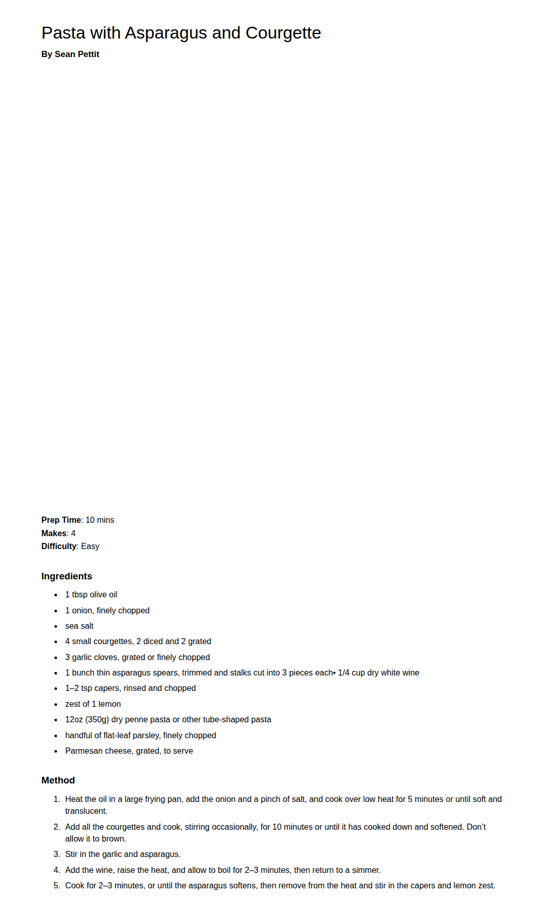Pasta with Asparagus and Courgette
By Sean Pettit
Prep Time: 10 mins
Makes: 4
Difficulty: Easy
Ingredients
1 tbsp olive oil
1 onion, finely chopped
sea salt
4 small courgettes, 2 diced and 2 grated
3 garlic cloves, grated or finely chopped
1 bunch thin asparagus spears, trimmed and stalks cut into 3 pieces each• 1/4 cup dry white wine
1–2 tsp capers, rinsed and chopped
zest of 1 lemon
12oz (350g) dry penne pasta or other tube-shaped pasta
handful of flat-leaf parsley, finely chopped
Parmesan cheese, grated, to serve
Method
Heat the oil in a large frying pan, add the onion and a pinch of salt, and cook over low heat for 5 minutes or until soft and translucent.
Add all the courgettes and cook, stirring occasionally, for 10 minutes or until it has cooked down and softened. Don’t allow it to brown.
Stir in the garlic and asparagus.
Add the wine, raise the heat, and allow to boil for 2–3 minutes, then return to a simmer.
Cook for 2–3 minutes, or until the asparagus softens, then remove from the heat and stir in the capers and lemon zest.